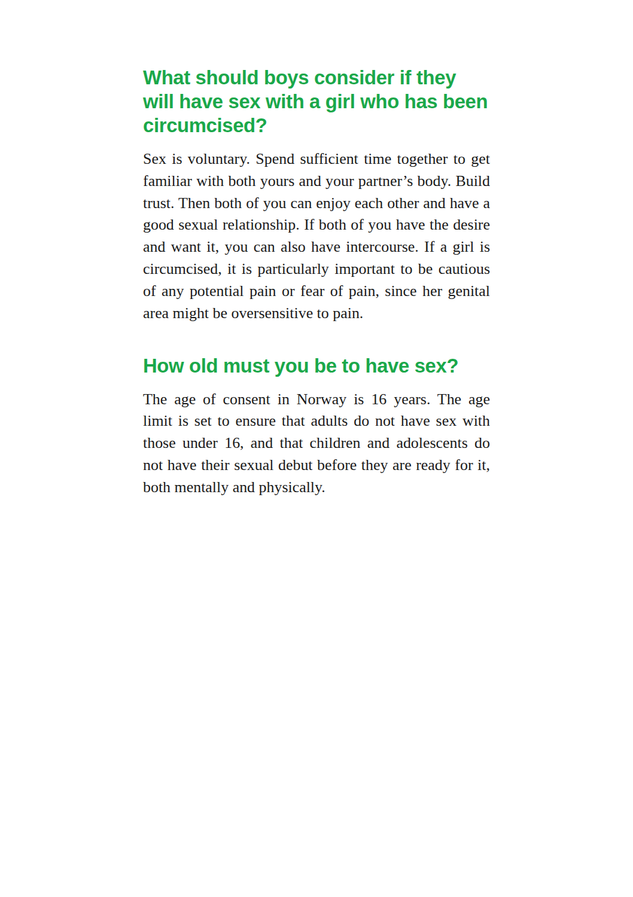What should boys consider if they will have sex with a girl who has been circumcised?
Sex is voluntary. Spend sufficient time together to get familiar with both yours and your partner’s body. Build trust. Then both of you can enjoy each other and have a good sexual relationship. If both of you have the desire and want it, you can also have intercourse. If a girl is circumcised, it is particularly important to be cautious of any potential pain or fear of pain, since her genital area might be oversensitive to pain.
How old must you be to have sex?
The age of consent in Norway is 16 years. The age limit is set to ensure that adults do not have sex with those under 16, and that children and adolescents do not have their sexual debut before they are ready for it, both mentally and physically.